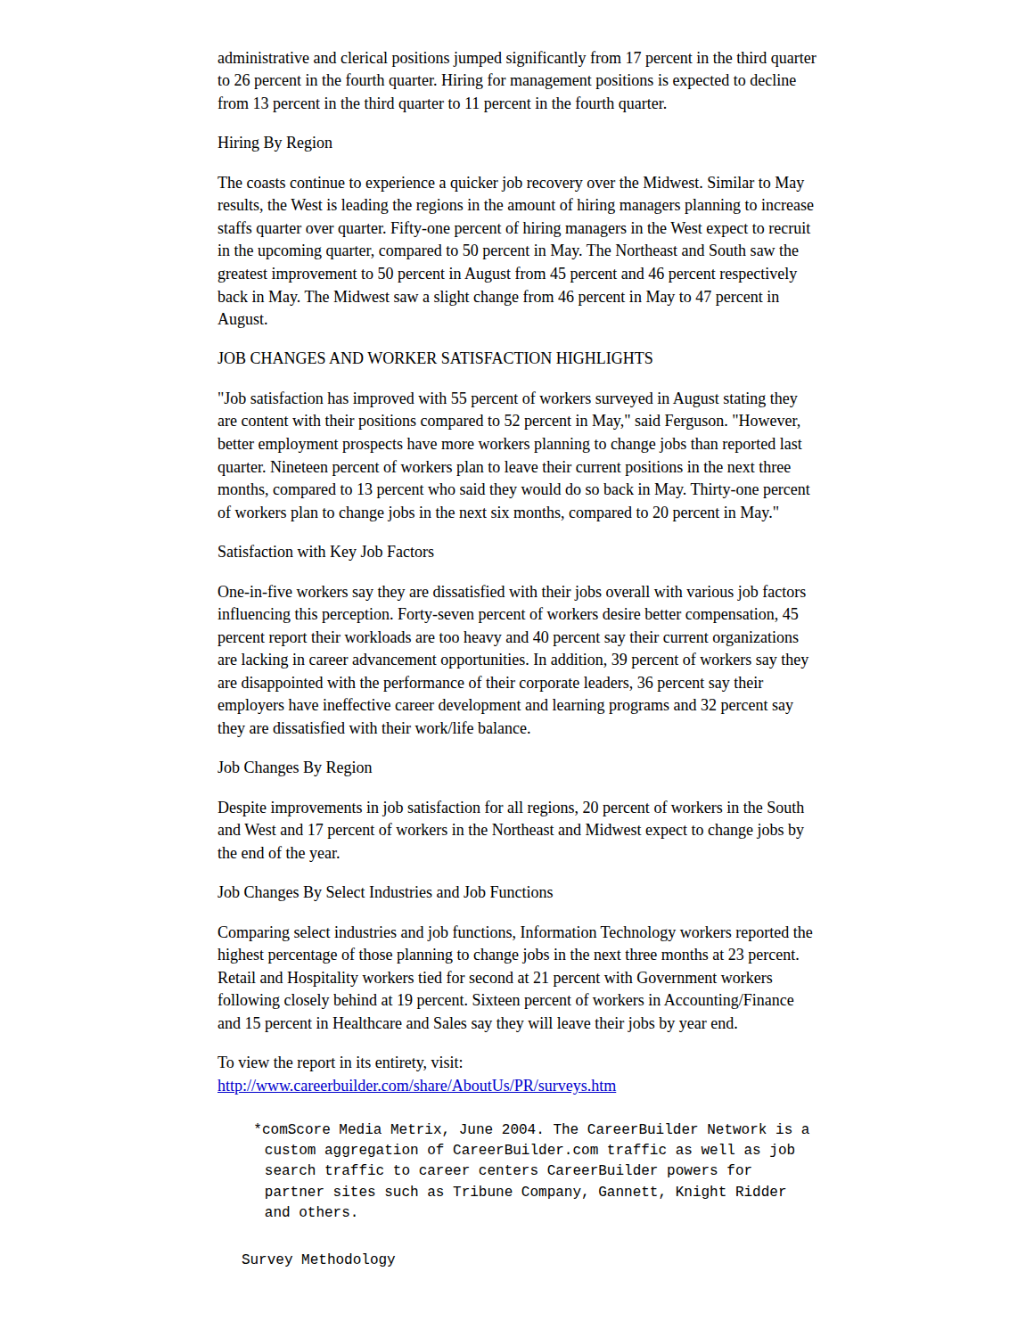administrative and clerical positions jumped significantly from 17 percent in the third quarter to 26 percent in the fourth quarter. Hiring for management positions is expected to decline from 13 percent in the third quarter to 11 percent in the fourth quarter.
Hiring By Region
The coasts continue to experience a quicker job recovery over the Midwest. Similar to May results, the West is leading the regions in the amount of hiring managers planning to increase staffs quarter over quarter. Fifty-one percent of hiring managers in the West expect to recruit in the upcoming quarter, compared to 50 percent in May. The Northeast and South saw the greatest improvement to 50 percent in August from 45 percent and 46 percent respectively back in May. The Midwest saw a slight change from 46 percent in May to 47 percent in August.
JOB CHANGES AND WORKER SATISFACTION HIGHLIGHTS
"Job satisfaction has improved with 55 percent of workers surveyed in August stating they are content with their positions compared to 52 percent in May," said Ferguson. "However, better employment prospects have more workers planning to change jobs than reported last quarter. Nineteen percent of workers plan to leave their current positions in the next three months, compared to 13 percent who said they would do so back in May. Thirty-one percent of workers plan to change jobs in the next six months, compared to 20 percent in May."
Satisfaction with Key Job Factors
One-in-five workers say they are dissatisfied with their jobs overall with various job factors influencing this perception. Forty-seven percent of workers desire better compensation, 45 percent report their workloads are too heavy and 40 percent say their current organizations are lacking in career advancement opportunities. In addition, 39 percent of workers say they are disappointed with the performance of their corporate leaders, 36 percent say their employers have ineffective career development and learning programs and 32 percent say they are dissatisfied with their work/life balance.
Job Changes By Region
Despite improvements in job satisfaction for all regions, 20 percent of workers in the South and West and 17 percent of workers in the Northeast and Midwest expect to change jobs by the end of the year.
Job Changes By Select Industries and Job Functions
Comparing select industries and job functions, Information Technology workers reported the highest percentage of those planning to change jobs in the next three months at 23 percent. Retail and Hospitality workers tied for second at 21 percent with Government workers following closely behind at 19 percent. Sixteen percent of workers in Accounting/Finance and 15 percent in Healthcare and Sales say they will leave their jobs by year end.
To view the report in its entirety, visit: http://www.careerbuilder.com/share/AboutUs/PR/surveys.htm
*comScore Media Metrix, June 2004. The CareerBuilder Network is a custom aggregation of CareerBuilder.com traffic as well as job search traffic to career centers CareerBuilder powers for partner sites such as Tribune Company, Gannett, Knight Ridder and others.
Survey Methodology